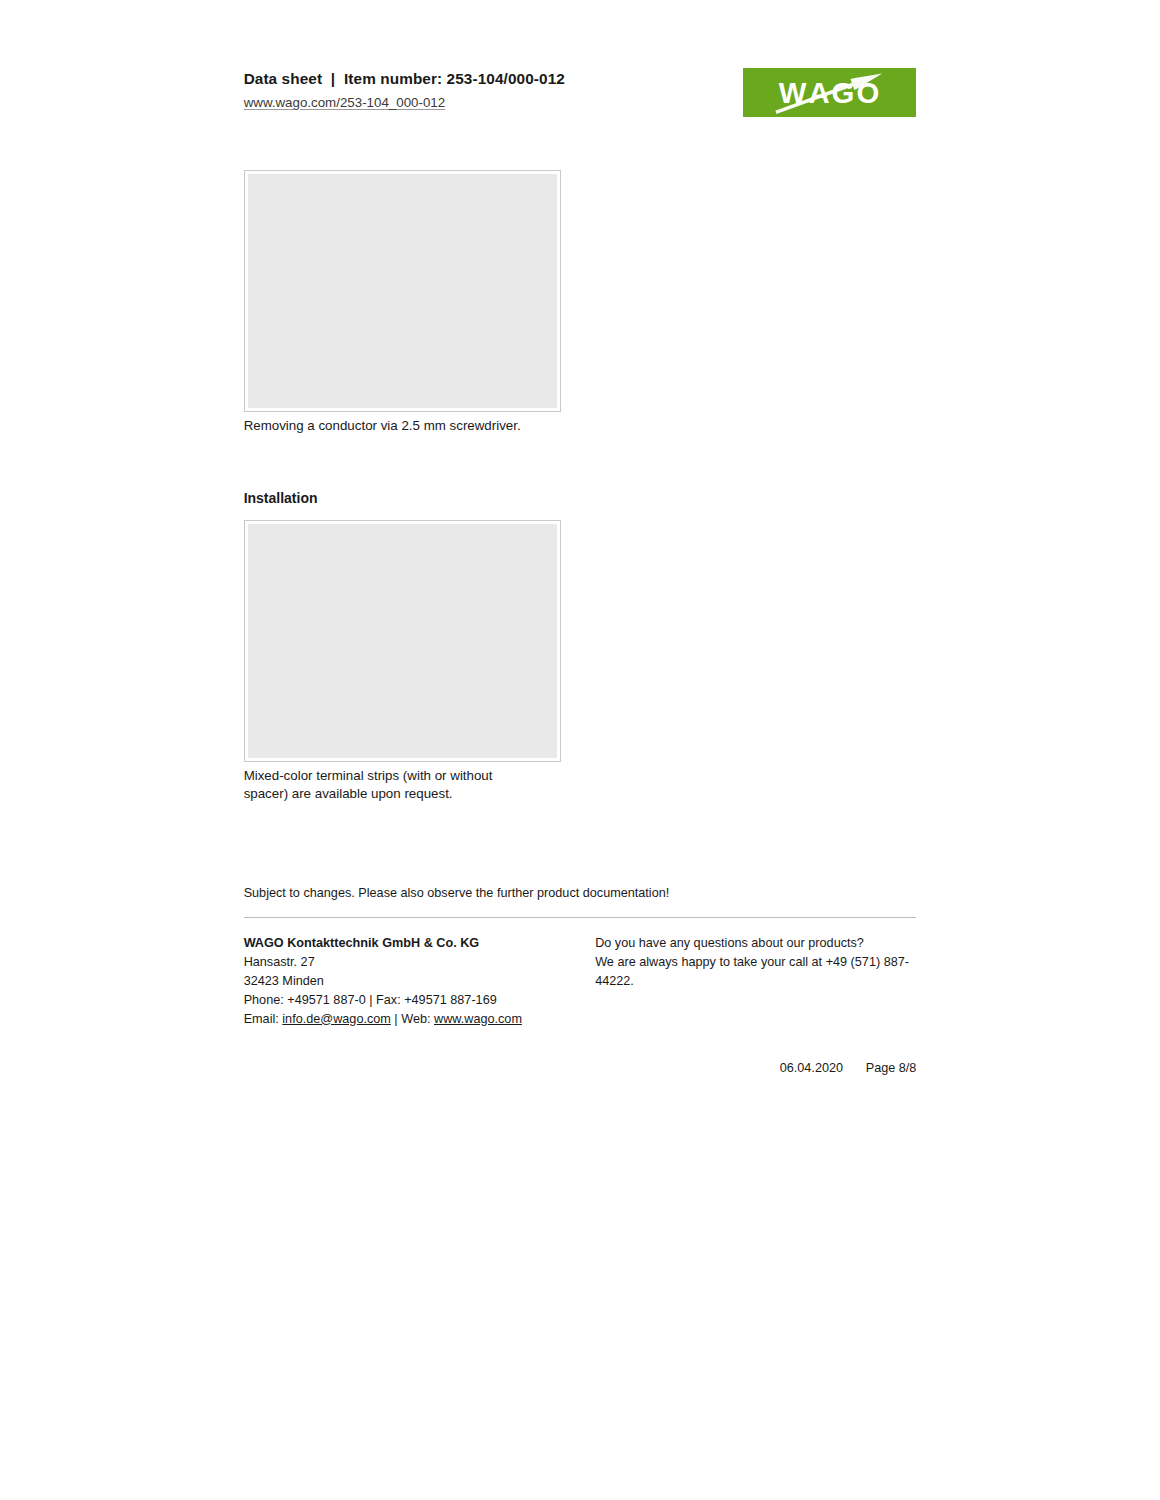Data sheet | Item number: 253-104/000-012
www.wago.com/253-104_000-012
WAGO
Removing a conductor via 2.5 mm screwdriver.
Installation
Mixed-color terminal strips (with or without spacer) are available upon request.
Subject to changes. Please also observe the further product documentation!
WAGO Kontakttechnik GmbH & Co. KG
Hansastr. 27
32423 Minden
Phone: +49571 887-0 | Fax: +49571 887-169
Email: info.de@wago.com | Web: www.wago.com
Do you have any questions about our products?
We are always happy to take your call at +49 (571) 887-44222.
06.04.2020 Page 8/8